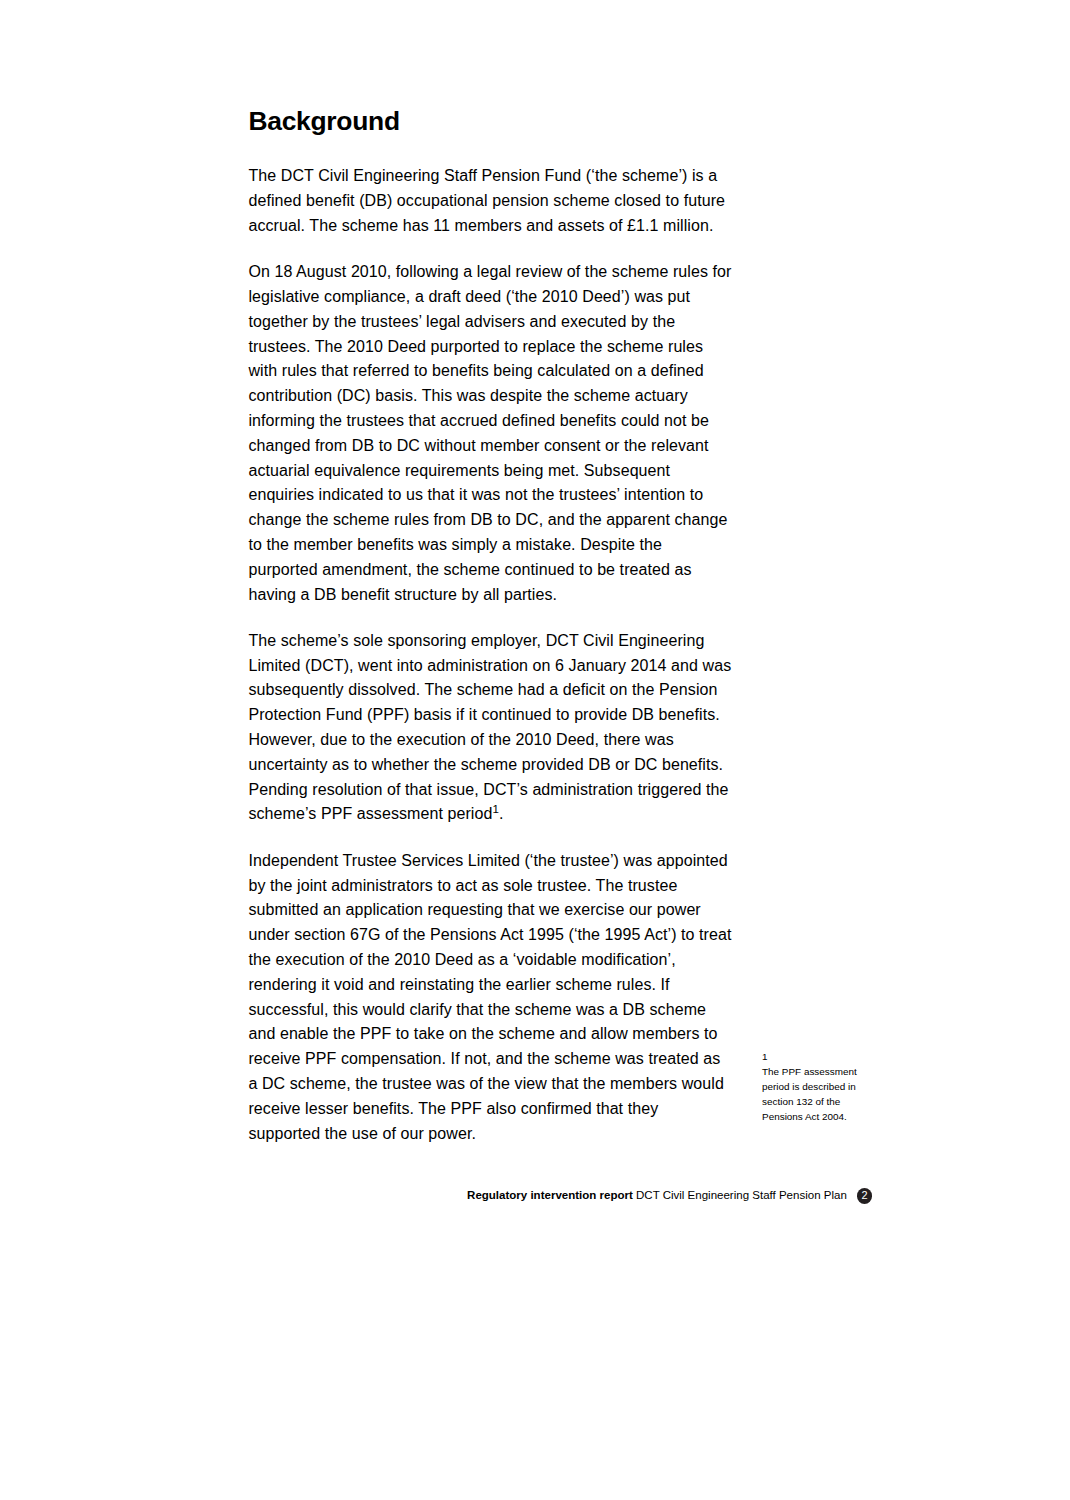Background
The DCT Civil Engineering Staff Pension Fund (‘the scheme’) is a defined benefit (DB) occupational pension scheme closed to future accrual. The scheme has 11 members and assets of £1.1 million.
On 18 August 2010, following a legal review of the scheme rules for legislative compliance, a draft deed (‘the 2010 Deed’) was put together by the trustees’ legal advisers and executed by the trustees. The 2010 Deed purported to replace the scheme rules with rules that referred to benefits being calculated on a defined contribution (DC) basis. This was despite the scheme actuary informing the trustees that accrued defined benefits could not be changed from DB to DC without member consent or the relevant actuarial equivalence requirements being met. Subsequent enquiries indicated to us that it was not the trustees’ intention to change the scheme rules from DB to DC, and the apparent change to the member benefits was simply a mistake. Despite the purported amendment, the scheme continued to be treated as having a DB benefit structure by all parties.
The scheme’s sole sponsoring employer, DCT Civil Engineering Limited (DCT), went into administration on 6 January 2014 and was subsequently dissolved. The scheme had a deficit on the Pension Protection Fund (PPF) basis if it continued to provide DB benefits. However, due to the execution of the 2010 Deed, there was uncertainty as to whether the scheme provided DB or DC benefits. Pending resolution of that issue, DCT’s administration triggered the scheme’s PPF assessment period1.
Independent Trustee Services Limited (‘the trustee’) was appointed by the joint administrators to act as sole trustee. The trustee submitted an application requesting that we exercise our power under section 67G of the Pensions Act 1995 (‘the 1995 Act’) to treat the execution of the 2010 Deed as a ‘voidable modification’, rendering it void and reinstating the earlier scheme rules. If successful, this would clarify that the scheme was a DB scheme and enable the PPF to take on the scheme and allow members to receive PPF compensation. If not, and the scheme was treated as a DC scheme, the trustee was of the view that the members would receive lesser benefits. The PPF also confirmed that they supported the use of our power.
1 The PPF assessment period is described in section 132 of the Pensions Act 2004.
Regulatory intervention report DCT Civil Engineering Staff Pension Plan 2